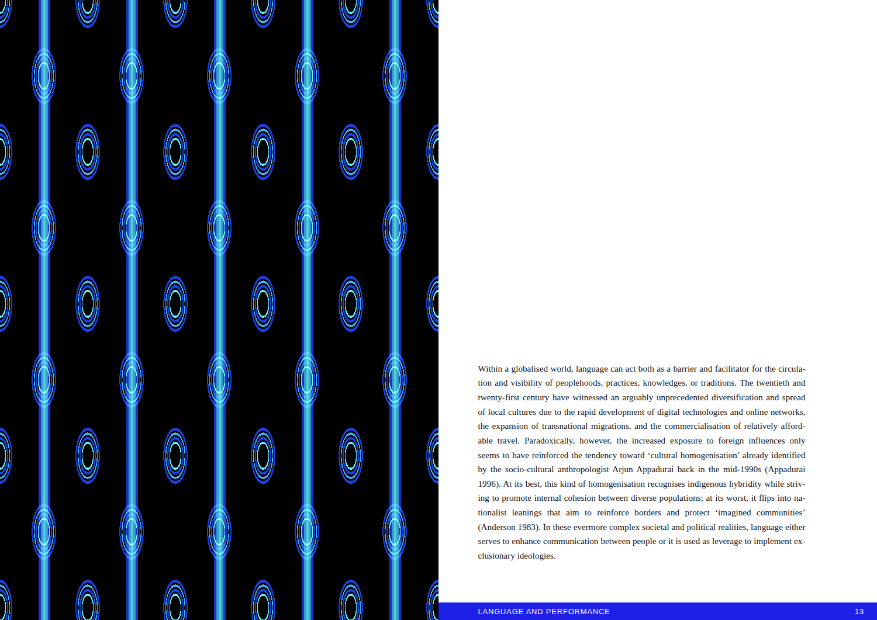Within a globalised world, language can act both as a barrier and facilitator for the circulation and visibility of peoplehoods, practices, knowledges, or traditions. The twentieth and twenty-first century have witnessed an arguably unprecedented diversification and spread of local cultures due to the rapid development of digital technologies and online networks, the expansion of transnational migrations, and the commercialisation of relatively affordable travel. Paradoxically, however, the increased exposure to foreign influences only seems to have reinforced the tendency toward ‘cultural homogenisation’ already identified by the socio-cultural anthropologist Arjun Appadurai back in the mid-1990s (Appadurai 1996). At its best, this kind of homogenisation recognises indigenous hybridity while striving to promote internal cohesion between diverse populations; at its worst, it flips into nationalist leanings that aim to reinforce borders and protect ‘imagined communities’ (Anderson 1983). In these evermore complex societal and political realities, language either serves to enhance communication between people or it is used as leverage to implement exclusionary ideologies.
Language and Performance 13